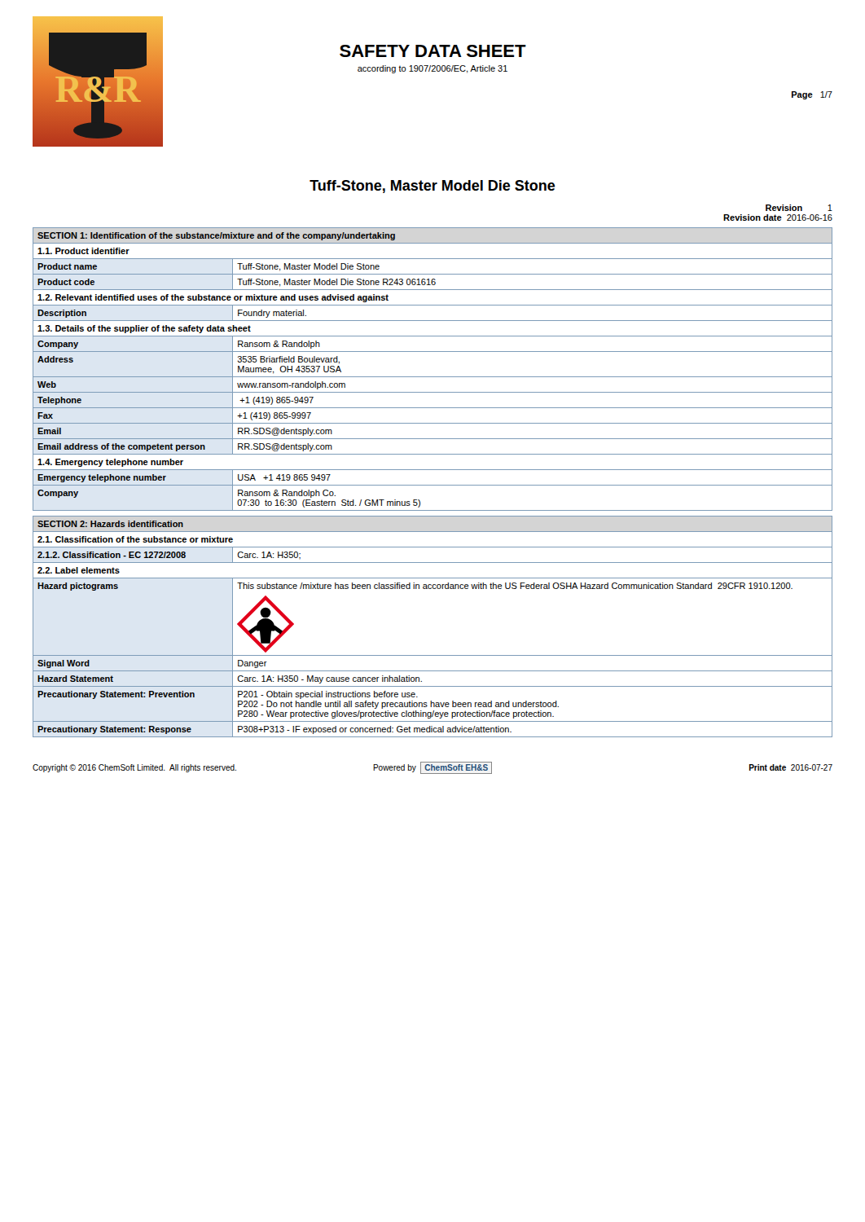R&R
SAFETY DATA SHEET
according to 1907/2006/EC, Article 31
Page 1/7
Tuff-Stone, Master Model Die Stone
Revision 1
Revision date 2016-06-16
| SECTION 1: Identification of the substance/mixture and of the company/undertaking |
| 1.1. Product identifier |
| Product name | Tuff-Stone, Master Model Die Stone |
| Product code | Tuff-Stone, Master Model Die Stone R243 061616 |
| 1.2. Relevant identified uses of the substance or mixture and uses advised against |
| Description | Foundry material. |
| 1.3. Details of the supplier of the safety data sheet |
| Company | Ransom & Randolph |
| Address | 3535 Briarfield Boulevard, Maumee, OH 43537 USA |
| Web | www.ransom-randolph.com |
| Telephone | +1 (419) 865-9497 |
| Fax | +1 (419) 865-9997 |
| Email | RR.SDS@dentsply.com |
| Email address of the competent person | RR.SDS@dentsply.com |
| 1.4. Emergency telephone number |
| Emergency telephone number | USA +1 419 865 9497 |
| Company | Ransom & Randolph Co. 07:30 to 16:30 (Eastern Std. / GMT minus 5) |
| SECTION 2: Hazards identification |
| 2.1. Classification of the substance or mixture |
| 2.1.2. Classification - EC 1272/2008 | Carc. 1A: H350; |
| 2.2. Label elements |
| Hazard pictograms | This substance /mixture has been classified in accordance with the US Federal OSHA Hazard Communication Standard 29CFR 1910.1200. |
| Signal Word | Danger |
| Hazard Statement | Carc. 1A: H350 - May cause cancer inhalation. |
| Precautionary Statement: Prevention | P201 - Obtain special instructions before use. P202 - Do not handle until all safety precautions have been read and understood. P280 - Wear protective gloves/protective clothing/eye protection/face protection. |
| Precautionary Statement: Response | P308+P313 - IF exposed or concerned: Get medical advice/attention. |
Copyright © 2016 ChemSoft Limited. All rights reserved.
Powered by ChemSoft EH&S
Print date 2016-07-27